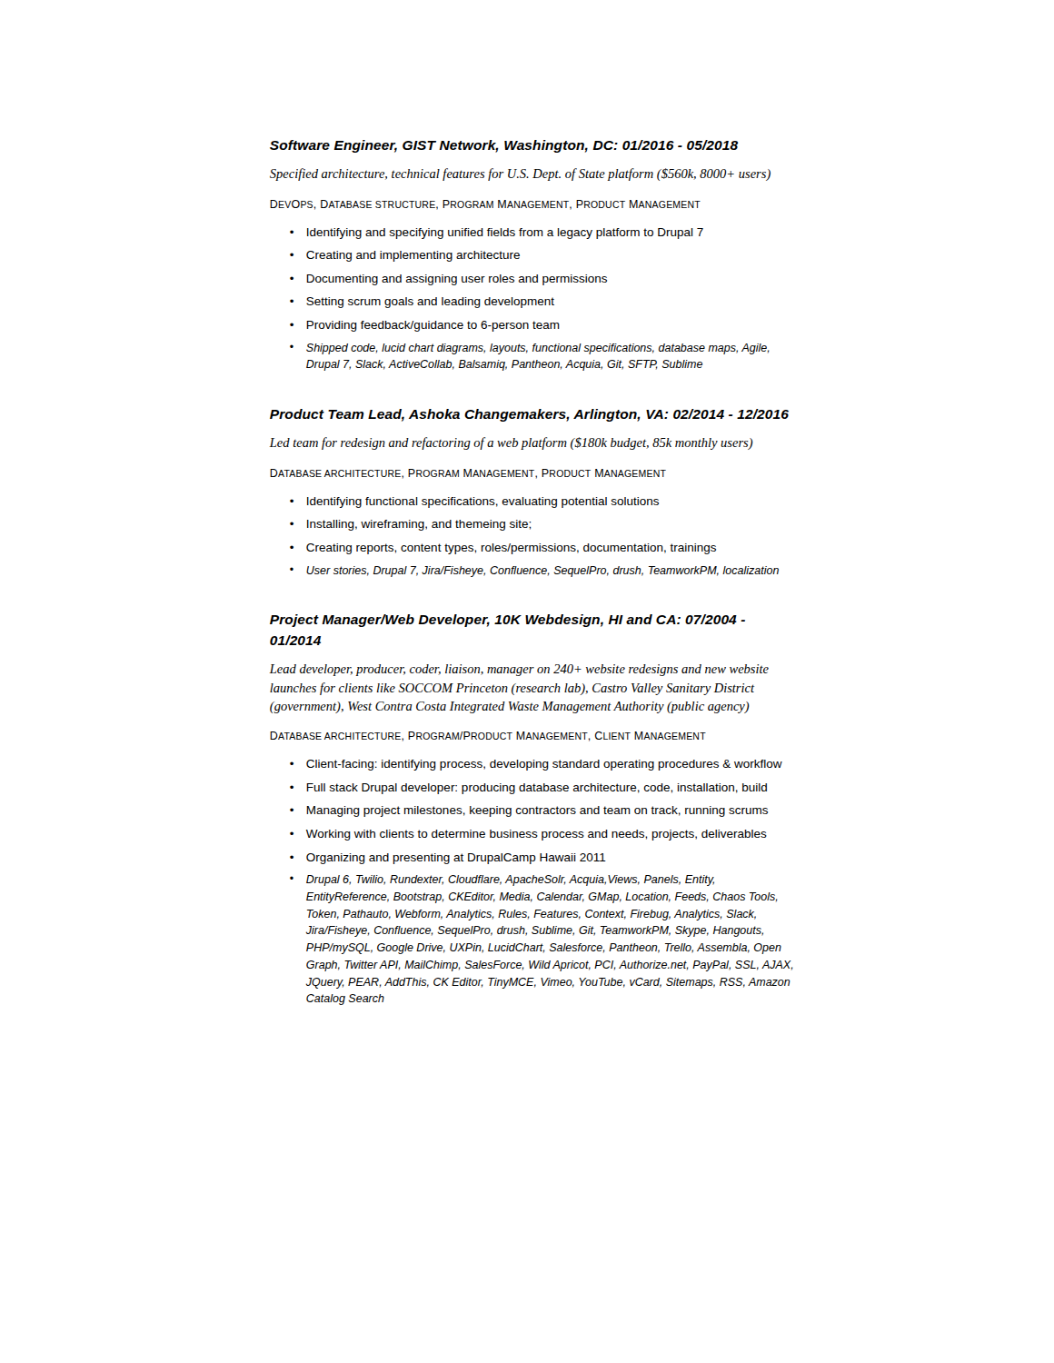Software Engineer, GIST Network, Washington, DC: 01/2016 - 05/2018
Specified architecture, technical features for U.S. Dept. of State platform ($560k, 8000+ users)
DEVOPS, DATABASE STRUCTURE, PROGRAM MANAGEMENT, PRODUCT MANAGEMENT
Identifying and specifying unified fields from a legacy platform to Drupal 7
Creating and implementing architecture
Documenting and assigning user roles and permissions
Setting scrum goals and leading development
Providing feedback/guidance to 6-person team
Shipped code, lucid chart diagrams, layouts, functional specifications, database maps, Agile, Drupal 7, Slack, ActiveCollab, Balsamiq, Pantheon, Acquia, Git, SFTP, Sublime
Product Team Lead, Ashoka Changemakers, Arlington, VA: 02/2014 - 12/2016
Led team for redesign and refactoring of a web platform ($180k budget, 85k monthly users)
DATABASE ARCHITECTURE, PROGRAM MANAGEMENT, PRODUCT MANAGEMENT
Identifying functional specifications, evaluating potential solutions
Installing, wireframing, and themeing site;
Creating reports, content types, roles/permissions, documentation, trainings
User stories, Drupal 7, Jira/Fisheye, Confluence, SequelPro, drush, TeamworkPM, localization
Project Manager/Web Developer, 10K Webdesign, HI and CA: 07/2004 - 01/2014
Lead developer, producer, coder, liaison, manager on 240+ website redesigns and new website launches for clients like SOCCOM Princeton (research lab), Castro Valley Sanitary District (government), West Contra Costa Integrated Waste Management Authority (public agency)
DATABASE ARCHITECTURE, PROGRAM/PRODUCT MANAGEMENT, CLIENT MANAGEMENT
Client-facing: identifying process, developing standard operating procedures & workflow
Full stack Drupal developer: producing database architecture, code, installation, build
Managing project milestones, keeping contractors and team on track, running scrums
Working with clients to determine business process and needs, projects, deliverables
Organizing and presenting at DrupalCamp Hawaii 2011
Drupal 6, Twilio, Rundexter, Cloudflare, ApacheSolr, Acquia,Views, Panels, Entity, EntityReference, Bootstrap, CKEditor, Media, Calendar, GMap, Location, Feeds, Chaos Tools, Token, Pathauto, Webform, Analytics, Rules, Features, Context, Firebug, Analytics, Slack, Jira/Fisheye, Confluence, SequelPro, drush, Sublime, Git, TeamworkPM, Skype, Hangouts, PHP/mySQL, Google Drive, UXPin, LucidChart, Salesforce, Pantheon, Trello, Assembla, Open Graph, Twitter API, MailChimp, SalesForce, Wild Apricot, PCI, Authorize.net, PayPal, SSL, AJAX, JQuery, PEAR, AddThis, CK Editor, TinyMCE, Vimeo, YouTube, vCard, Sitemaps, RSS, Amazon Catalog Search